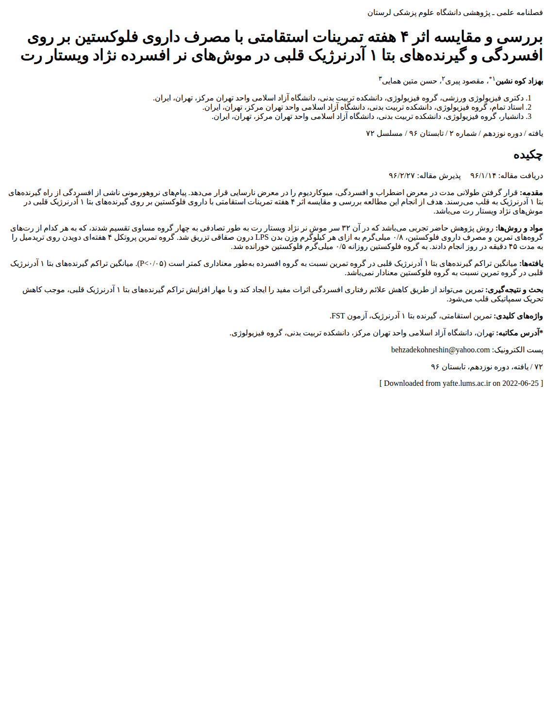فصلنامه علمی ـ پژوهشی دانشگاه علوم پزشکی لرستان
بررسی و مقایسه اثر ۴ هفته تمرینات استقامتی با مصرف داروی فلوکستین بر روی افسردگی و گیرنده‌های بتا ۱ آدرنرژیک قلبی در موش‌های نر افسرده نژاد ویستار رت
بهزاد کوه نشین۱*، مقصود پیری۲، حسن متین همایی۳
دکتری فیزیولوژی ورزشی، گروه فیزیولوژی، دانشکده تربیت بدنی، دانشگاه آزاد اسلامی واحد تهران مرکز، تهران، ایران.
استاد تمام، گروه فیزیولوژی، دانشکده تربیت بدنی، دانشگاه آزاد اسلامی واحد تهران مرکز، تهران، ایران.
دانشیار، گروه فیزیولوژی، دانشکده تربیت بدنی، دانشگاه آزاد اسلامی واحد تهران مرکز، تهران، ایران.
یافته / دوره نوزدهم / شماره ۲ / تابستان ۹۶ / مسلسل ۷۲
چکیده
دریافت مقاله: ۹۶/۱/۱۴ پذیرش مقاله: ۹۶/۲/۲۷
مقدمه: قرار گرفتن طولانی مدت در معرض اضطراب و افسردگی، میوکاردیوم را در معرض نارسایی قرار می‌دهد. پیام‌های نروهورمونی ناشی از افسردگی از راه گیرنده‌های بتا ۱ آدرنرژیک به قلب می‌رسند. هدف از انجام این مطالعه بررسی و مقایسه اثر ۴ هفته تمرینات استقامتی با داروی فلوکستین بر روی گیرنده‌های بتا ۱ آدرنرژیک قلبی در موش‌های نژاد ویستار رت می‌باشد.
مواد و روش‌ها: روش پژوهش حاضر تجربی می‌باشد که در آن ۳۲ سر موش نر نژاد ویستار رت به طور تصادفی به چهار گروه مساوی تقسیم شدند، که به هر کدام از رت‌های گروه‌های تمرین و مصرف داروی فلوکستین، ۰/۸ میلی‌گرم به ازای هر کیلوگرم وزن بدن LPS درون صفاقی تزریق شد. گروه تمرین پروتکل ۴ هفته‌ای دویدن روی تریدمیل را به مدت ۴۵ دقیقه در روز انجام دادند. به گروه فلوکستین روزانه ۰/۵ میلی‌گرم فلوکستین خورانده شد.
یافته‌ها: میانگین تراکم گیرنده‌های بتا ۱ آدرنرژیک قلبی در گروه تمرین نسبت به گروه افسرده به‌طور معناداری کمتر است (P<۰/۰۵). میانگین تراکم گیرنده‌های بتا ۱ آدرنرژیک قلبی در گروه تمرین نسبت به گروه فلوکستین معنادار نمی‌باشد.
بحث و نتیجه‌گیری: تمرین می‌تواند از طریق کاهش علائم رفتاری افسردگی اثرات مفید را ایجاد کند و با مهار افزایش تراکم گیرنده‌های بتا ۱ آدرنرژیک قلبی، موجب کاهش تحریک سمپاتیکی قلب می‌شود.
واژه‌های کلیدی: تمرین استقامتی، گیرنده بتا ۱ آدرنرژیک، آزمون FST.
*آدرس مکاتبه: تهران، دانشگاه آزاد اسلامی واحد تهران مرکز، دانشکده تربیت بدنی، گروه فیزیولوژی.
پست الکترونیک: behzadekohneshin@yahoo.com
۷۲ / یافته، دوره نوزدهم، تابستان ۹۶
[ Downloaded from yafte.lums.ac.ir on 2022-06-25 ]